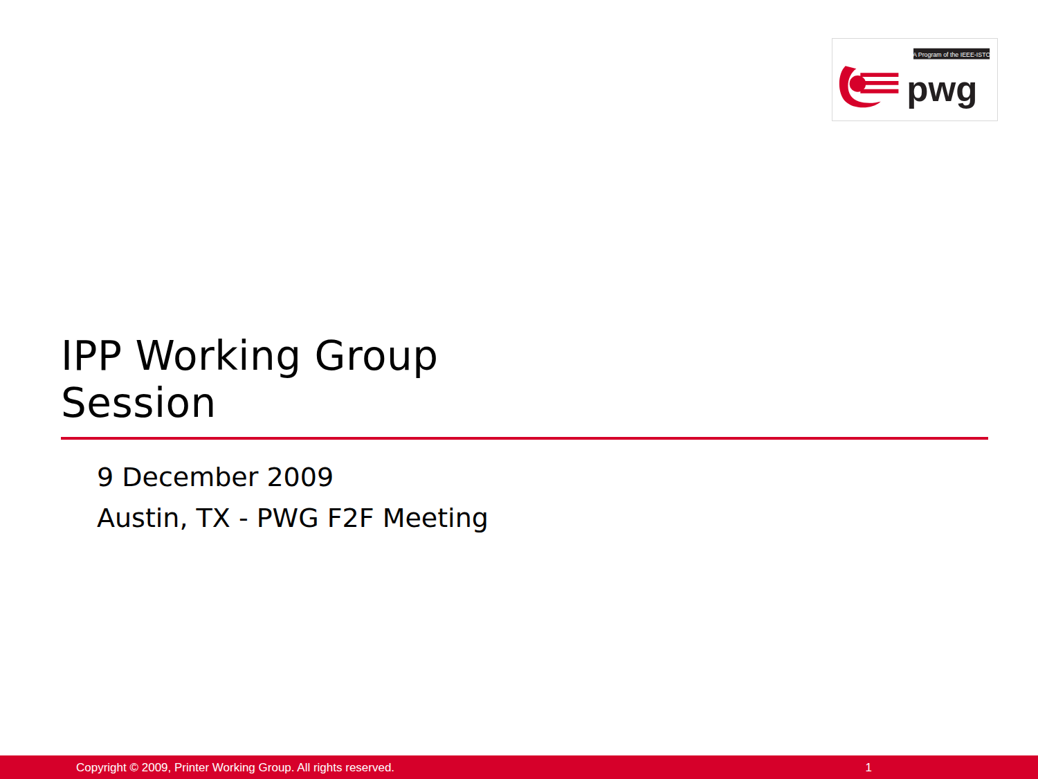A Program of the IEEE-ISTO pwg
IPP Working Group
Session
9 December 2009
Austin, TX - PWG F2F Meeting
Copyright © 2009, Printer Working Group. All rights reserved.
1